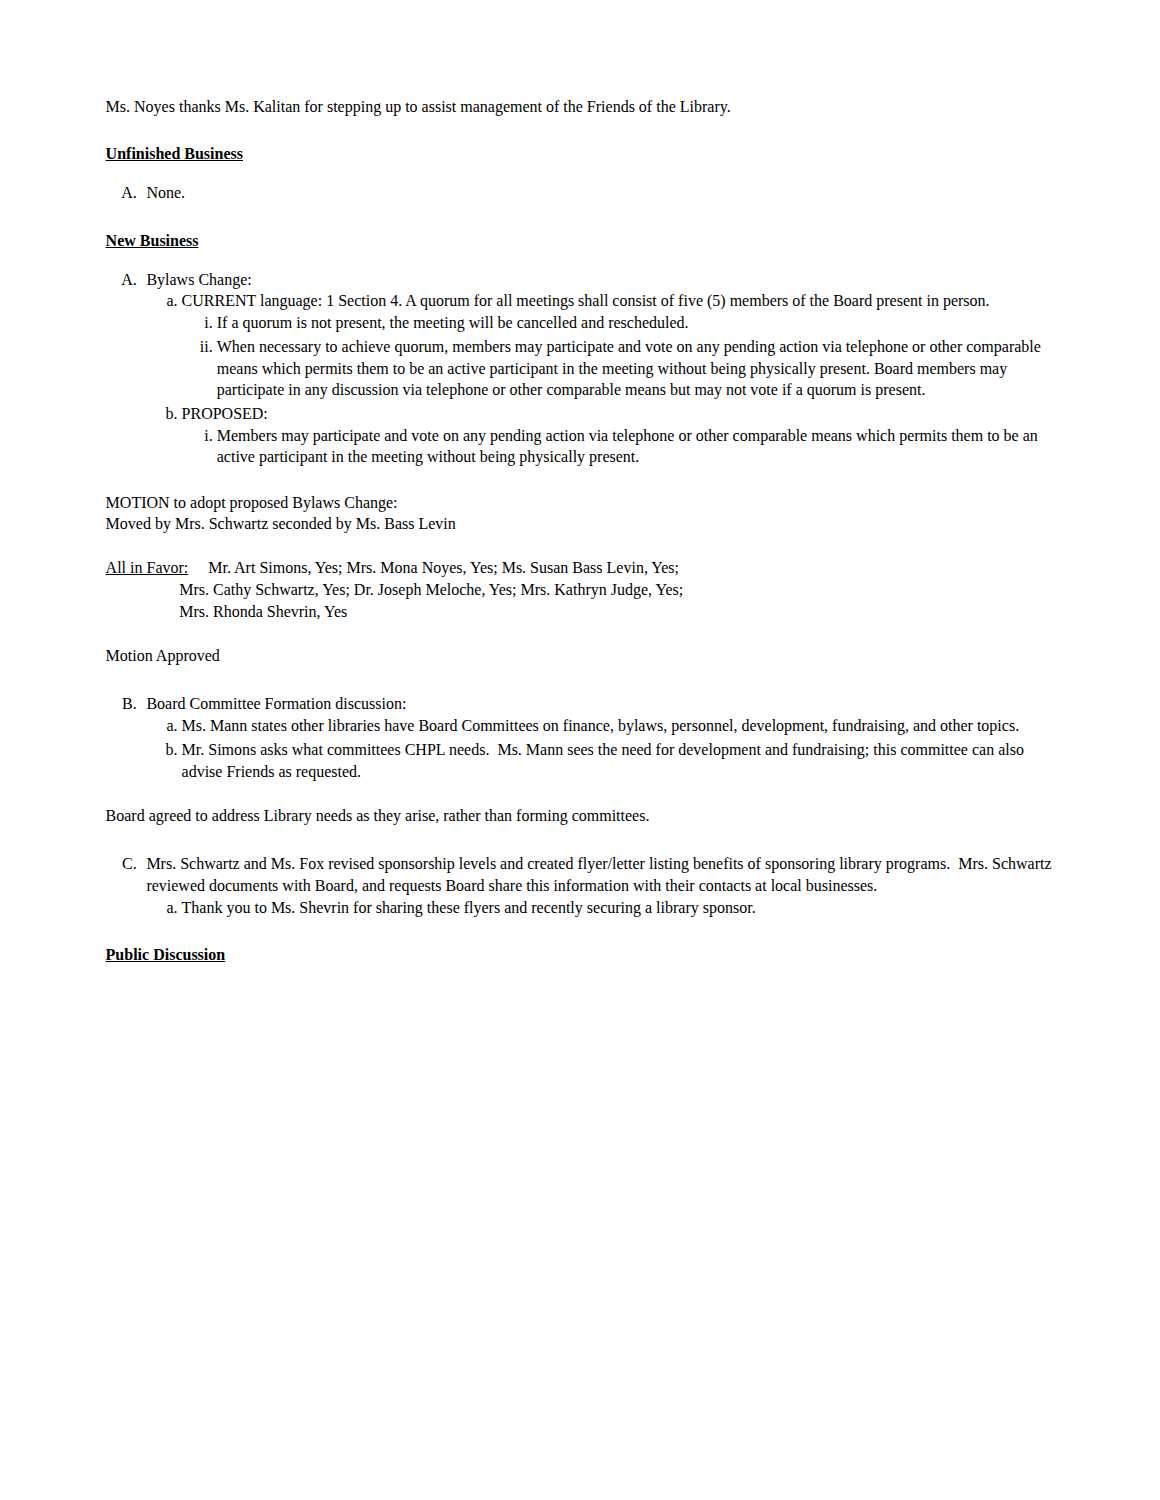Ms. Noyes thanks Ms. Kalitan for stepping up to assist management of the Friends of the Library.
Unfinished Business
None.
New Business
Bylaws Change:
CURRENT language: 1 Section 4. A quorum for all meetings shall consist of five (5) members of the Board present in person.
If a quorum is not present, the meeting will be cancelled and rescheduled.
When necessary to achieve quorum, members may participate and vote on any pending action via telephone or other comparable means which permits them to be an active participant in the meeting without being physically present. Board members may participate in any discussion via telephone or other comparable means but may not vote if a quorum is present.
PROPOSED:
Members may participate and vote on any pending action via telephone or other comparable means which permits them to be an active participant in the meeting without being physically present.
MOTION to adopt proposed Bylaws Change:
Moved by Mrs. Schwartz seconded by Ms. Bass Levin
All in Favor: Mr. Art Simons, Yes; Mrs. Mona Noyes, Yes; Ms. Susan Bass Levin, Yes;
Mrs. Cathy Schwartz, Yes; Dr. Joseph Meloche, Yes; Mrs. Kathryn Judge, Yes;
Mrs. Rhonda Shevrin, Yes
Motion Approved
Board Committee Formation discussion:
Ms. Mann states other libraries have Board Committees on finance, bylaws, personnel, development, fundraising, and other topics.
Mr. Simons asks what committees CHPL needs. Ms. Mann sees the need for development and fundraising; this committee can also advise Friends as requested.
Board agreed to address Library needs as they arise, rather than forming committees.
Mrs. Schwartz and Ms. Fox revised sponsorship levels and created flyer/letter listing benefits of sponsoring library programs. Mrs. Schwartz reviewed documents with Board, and requests Board share this information with their contacts at local businesses.
Thank you to Ms. Shevrin for sharing these flyers and recently securing a library sponsor.
Public Discussion